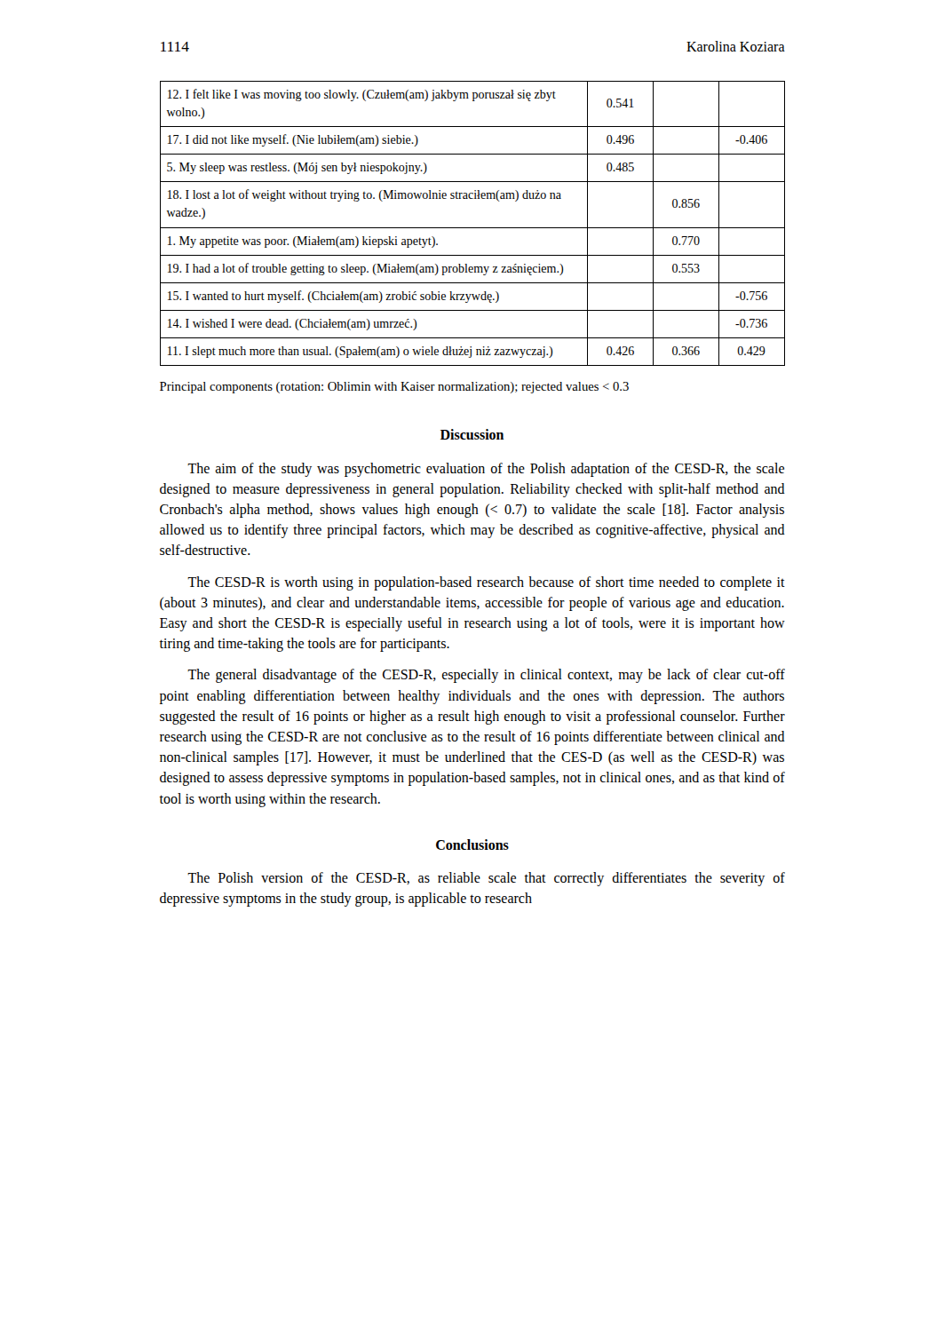1114 Karolina Koziara
| 12. I felt like I was moving too slowly. (Czułem(am) jakbym poruszał się zbyt wolno.) | 0.541 | | |
| 17. I did not like myself. (Nie lubiłem(am) siebie.) | 0.496 | | -0.406 |
| 5. My sleep was restless. (Mój sen był niespokojny.) | 0.485 | | |
| 18. I lost a lot of weight without trying to. (Mimowolnie straciłem(am) dużo na wadze.) | | 0.856 | |
| 1. My appetite was poor. (Miałem(am) kiepski apetyt). | | 0.770 | |
| 19. I had a lot of trouble getting to sleep. (Miałem(am) problemy z zaśnięciem.) | | 0.553 | |
| 15. I wanted to hurt myself. (Chciałem(am) zrobić sobie krzywdę.) | | | -0.756 |
| 14. I wished I were dead. (Chciałem(am) umrzeć.) | | | -0.736 |
| 11. I slept much more than usual. (Spałem(am) o wiele dłużej niż zazwyczaj.) | 0.426 | 0.366 | 0.429 |
Principal components (rotation: Oblimin with Kaiser normalization); rejected values < 0.3
Discussion
The aim of the study was psychometric evaluation of the Polish adaptation of the CESD-R, the scale designed to measure depressiveness in general population. Reliability checked with split-half method and Cronbach's alpha method, shows values high enough (< 0.7) to validate the scale [18]. Factor analysis allowed us to identify three principal factors, which may be described as cognitive-affective, physical and self-destructive.
The CESD-R is worth using in population-based research because of short time needed to complete it (about 3 minutes), and clear and understandable items, accessible for people of various age and education. Easy and short the CESD-R is especially useful in research using a lot of tools, were it is important how tiring and time-taking the tools are for participants.
The general disadvantage of the CESD-R, especially in clinical context, may be lack of clear cut-off point enabling differentiation between healthy individuals and the ones with depression. The authors suggested the result of 16 points or higher as a result high enough to visit a professional counselor. Further research using the CESD-R are not conclusive as to the result of 16 points differentiate between clinical and non-clinical samples [17]. However, it must be underlined that the CES-D (as well as the CESD-R) was designed to assess depressive symptoms in population-based samples, not in clinical ones, and as that kind of tool is worth using within the research.
Conclusions
The Polish version of the CESD-R, as reliable scale that correctly differentiates the severity of depressive symptoms in the study group, is applicable to research